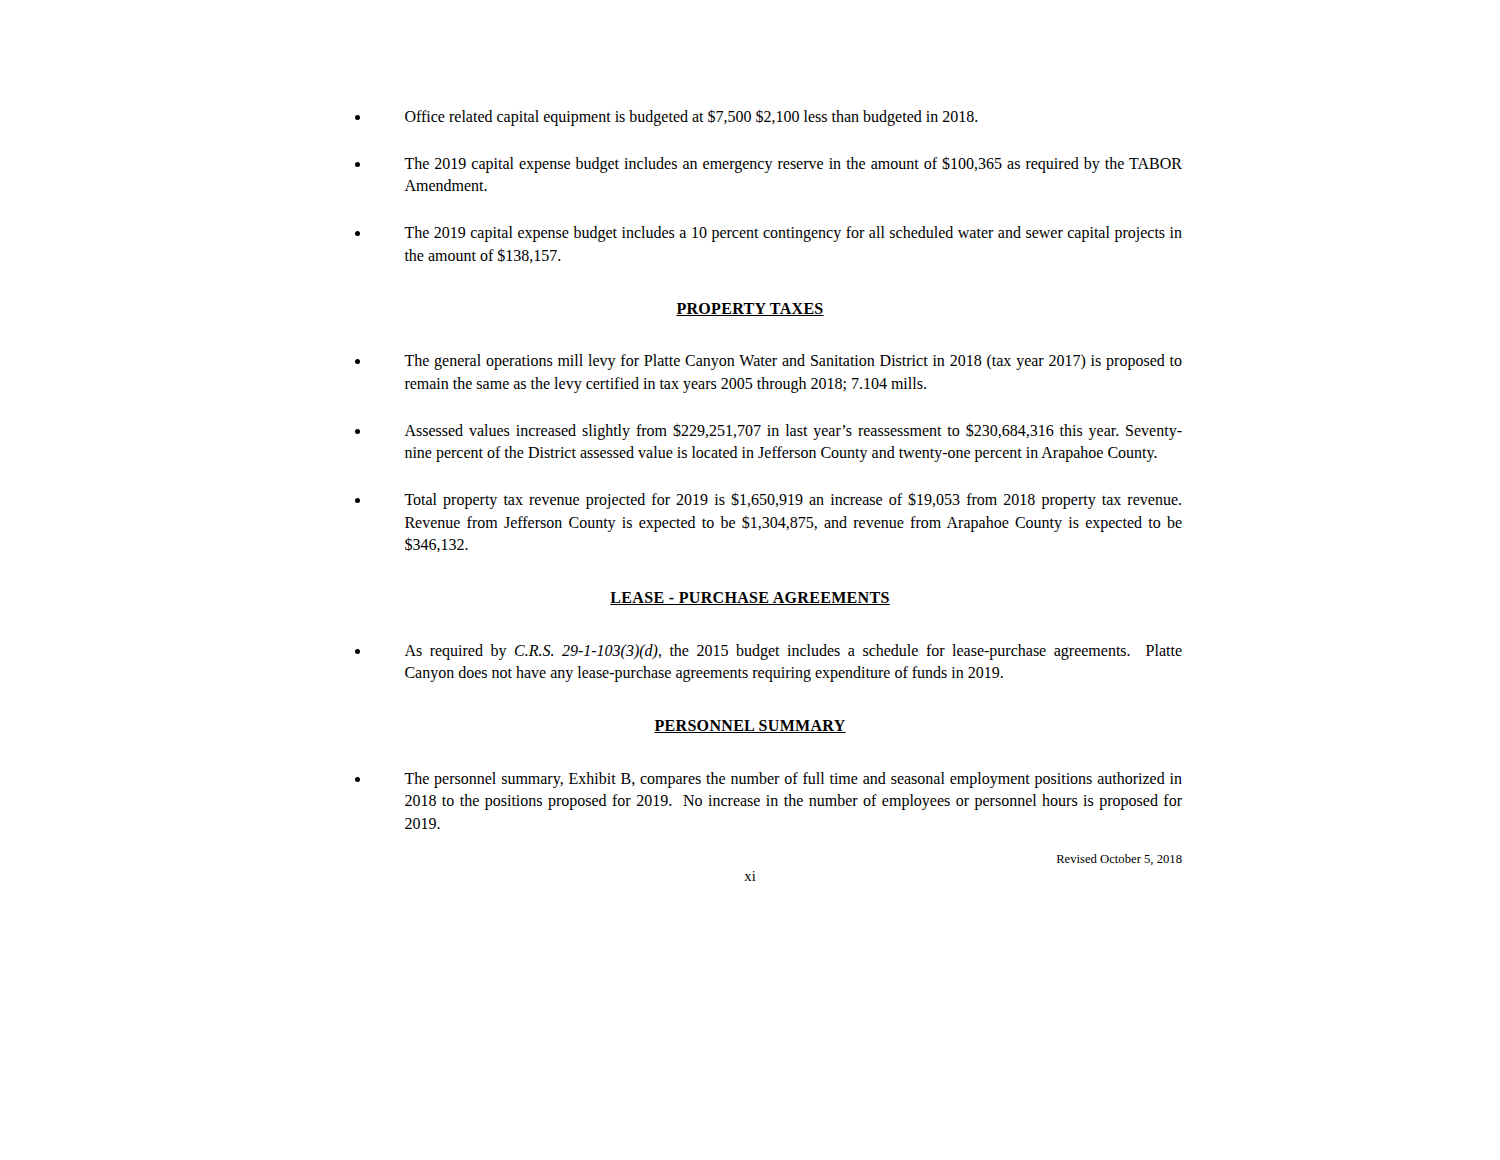Office related capital equipment is budgeted at $7,500 $2,100 less than budgeted in 2018.
The 2019 capital expense budget includes an emergency reserve in the amount of $100,365 as required by the TABOR Amendment.
The 2019 capital expense budget includes a 10 percent contingency for all scheduled water and sewer capital projects in the amount of $138,157.
PROPERTY TAXES
The general operations mill levy for Platte Canyon Water and Sanitation District in 2018 (tax year 2017) is proposed to remain the same as the levy certified in tax years 2005 through 2018; 7.104 mills.
Assessed values increased slightly from $229,251,707 in last year’s reassessment to $230,684,316 this year. Seventy-nine percent of the District assessed value is located in Jefferson County and twenty-one percent in Arapahoe County.
Total property tax revenue projected for 2019 is $1,650,919 an increase of $19,053 from 2018 property tax revenue. Revenue from Jefferson County is expected to be $1,304,875, and revenue from Arapahoe County is expected to be $346,132.
LEASE - PURCHASE AGREEMENTS
As required by C.R.S. 29-1-103(3)(d), the 2015 budget includes a schedule for lease-purchase agreements. Platte Canyon does not have any lease-purchase agreements requiring expenditure of funds in 2019.
PERSONNEL SUMMARY
The personnel summary, Exhibit B, compares the number of full time and seasonal employment positions authorized in 2018 to the positions proposed for 2019. No increase in the number of employees or personnel hours is proposed for 2019.
Revised October 5, 2018
xi